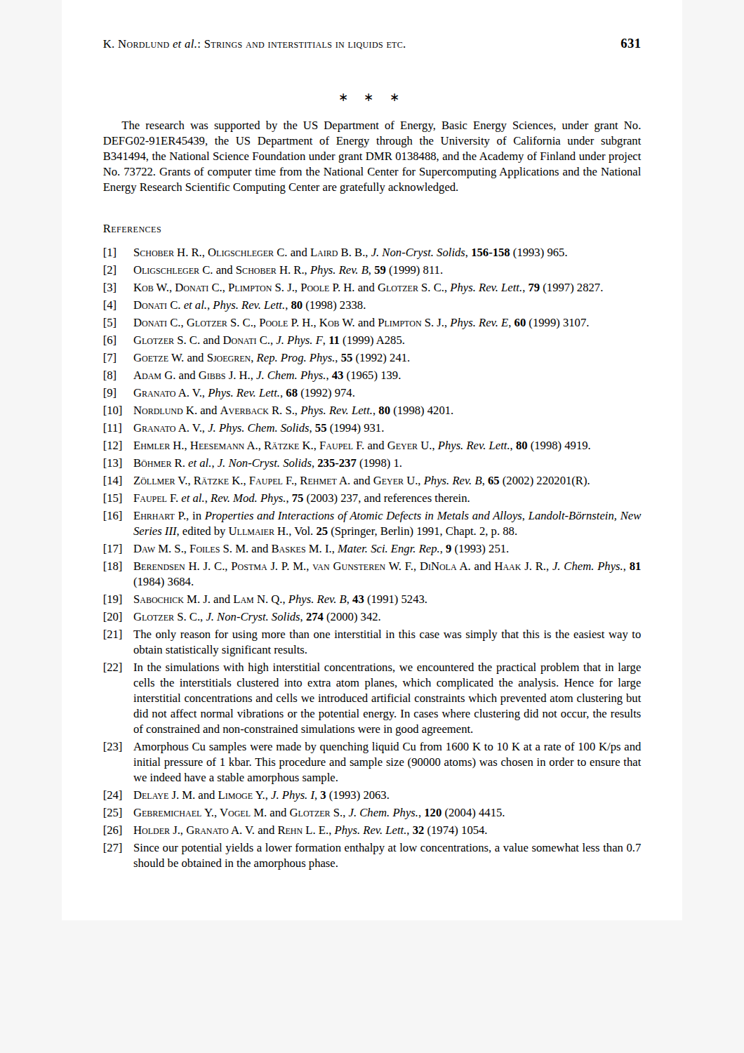K. Nordlund et al.: Strings and interstitials in liquids etc.
631
∗ ∗ ∗
The research was supported by the US Department of Energy, Basic Energy Sciences, under grant No. DEFG02-91ER45439, the US Department of Energy through the University of California under subgrant B341494, the National Science Foundation under grant DMR 0138488, and the Academy of Finland under project No. 73722. Grants of computer time from the National Center for Supercomputing Applications and the National Energy Research Scientific Computing Center are gratefully acknowledged.
References
[1] Schober H. R., Oligschleger C. and Laird B. B., J. Non-Cryst. Solids, 156-158 (1993) 965.
[2] Oligschleger C. and Schober H. R., Phys. Rev. B, 59 (1999) 811.
[3] Kob W., Donati C., Plimpton S. J., Poole P. H. and Glotzer S. C., Phys. Rev. Lett., 79 (1997) 2827.
[4] Donati C. et al., Phys. Rev. Lett., 80 (1998) 2338.
[5] Donati C., Glotzer S. C., Poole P. H., Kob W. and Plimpton S. J., Phys. Rev. E, 60 (1999) 3107.
[6] Glotzer S. C. and Donati C., J. Phys. F, 11 (1999) A285.
[7] Goetze W. and Sjoegren, Rep. Prog. Phys., 55 (1992) 241.
[8] Adam G. and Gibbs J. H., J. Chem. Phys., 43 (1965) 139.
[9] Granato A. V., Phys. Rev. Lett., 68 (1992) 974.
[10] Nordlund K. and Averback R. S., Phys. Rev. Lett., 80 (1998) 4201.
[11] Granato A. V., J. Phys. Chem. Solids, 55 (1994) 931.
[12] Ehmler H., Heesemann A., Rätzke K., Faupel F. and Geyer U., Phys. Rev. Lett., 80 (1998) 4919.
[13] Böhmer R. et al., J. Non-Cryst. Solids, 235-237 (1998) 1.
[14] Zöllmer V., Rätzke K., Faupel F., Rehmet A. and Geyer U., Phys. Rev. B, 65 (2002) 220201(R).
[15] Faupel F. et al., Rev. Mod. Phys., 75 (2003) 237, and references therein.
[16] Ehrhart P., in Properties and Interactions of Atomic Defects in Metals and Alloys, Landolt-Börnstein, New Series III, edited by Ullmaier H., Vol. 25 (Springer, Berlin) 1991, Chapt. 2, p. 88.
[17] Daw M. S., Foiles S. M. and Baskes M. I., Mater. Sci. Engr. Rep., 9 (1993) 251.
[18] Berendsen H. J. C., Postma J. P. M., van Gunsteren W. F., DiNola A. and Haak J. R., J. Chem. Phys., 81 (1984) 3684.
[19] Sabochick M. J. and Lam N. Q., Phys. Rev. B, 43 (1991) 5243.
[20] Glotzer S. C., J. Non-Cryst. Solids, 274 (2000) 342.
[21] The only reason for using more than one interstitial in this case was simply that this is the easiest way to obtain statistically significant results.
[22] In the simulations with high interstitial concentrations, we encountered the practical problem that in large cells the interstitials clustered into extra atom planes, which complicated the analysis. Hence for large interstitial concentrations and cells we introduced artificial constraints which prevented atom clustering but did not affect normal vibrations or the potential energy. In cases where clustering did not occur, the results of constrained and non-constrained simulations were in good agreement.
[23] Amorphous Cu samples were made by quenching liquid Cu from 1600 K to 10 K at a rate of 100 K/ps and initial pressure of 1 kbar. This procedure and sample size (90000 atoms) was chosen in order to ensure that we indeed have a stable amorphous sample.
[24] Delaye J. M. and Limoge Y., J. Phys. I, 3 (1993) 2063.
[25] Gebremichael Y., Vogel M. and Glotzer S., J. Chem. Phys., 120 (2004) 4415.
[26] Holder J., Granato A. V. and Rehn L. E., Phys. Rev. Lett., 32 (1974) 1054.
[27] Since our potential yields a lower formation enthalpy at low concentrations, a value somewhat less than 0.7 should be obtained in the amorphous phase.